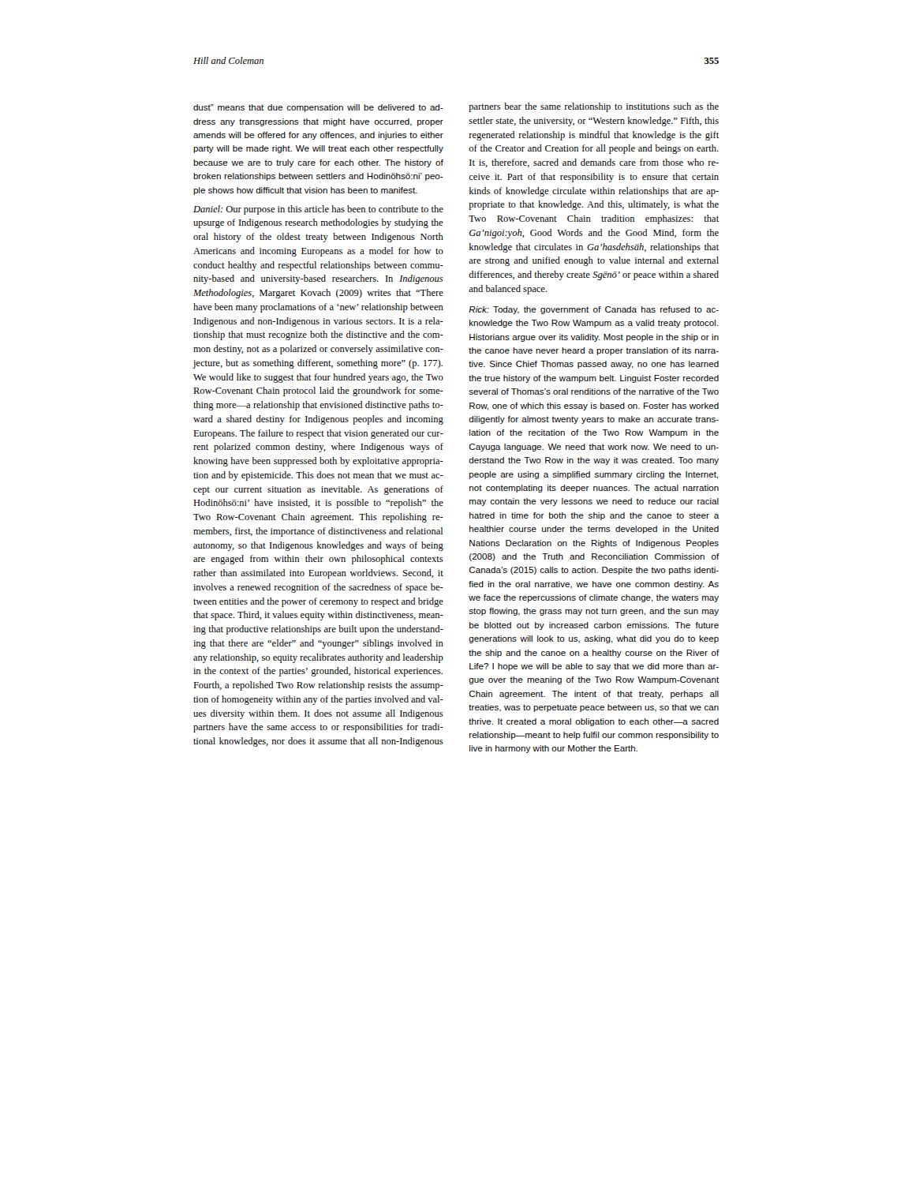Hill and Coleman 355
dust” means that due compensation will be delivered to address any transgressions that might have occurred, proper amends will be offered for any offences, and injuries to either party will be made right. We will treat each other respectfully because we are to truly care for each other. The history of broken relationships between settlers and Hodinöhsö:ni’ people shows how difficult that vision has been to manifest.
Daniel: Our purpose in this article has been to contribute to the upsurge of Indigenous research methodologies by studying the oral history of the oldest treaty between Indigenous North Americans and incoming Europeans as a model for how to conduct healthy and respectful relationships between community-based and university-based researchers. In Indigenous Methodologies, Margaret Kovach (2009) writes that “There have been many proclamations of a ‘new’ relationship between Indigenous and non-Indigenous in various sectors. It is a relationship that must recognize both the distinctive and the common destiny, not as a polarized or conversely assimilative conjecture, but as something different, something more” (p. 177). We would like to suggest that four hundred years ago, the Two Row-Covenant Chain protocol laid the groundwork for something more—a relationship that envisioned distinctive paths toward a shared destiny for Indigenous peoples and incoming Europeans. The failure to respect that vision generated our current polarized common destiny, where Indigenous ways of knowing have been suppressed both by exploitative appropriation and by epistemicide. This does not mean that we must accept our current situation as inevitable. As generations of Hodinöhsö:ni’ have insisted, it is possible to “repolish” the Two Row-Covenant Chain agreement. This repolishing remembers, first, the importance of distinctiveness and relational autonomy, so that Indigenous knowledges and ways of being are engaged from within their own philosophical contexts rather than assimilated into European worldviews. Second, it involves a renewed recognition of the sacredness of space between entities and the power of ceremony to respect and bridge that space. Third, it values equity within distinctiveness, meaning that productive relationships are built upon the understanding that there are “elder” and “younger” siblings involved in any relationship, so equity recalibrates authority and leadership in the context of the parties’ grounded, historical experiences. Fourth, a repolished Two Row relationship resists the assumption of homogeneity within any of the parties involved and values diversity within them. It does not assume all Indigenous partners have the same access to or responsibilities for traditional knowledges, nor does it assume that all non-Indigenous partners bear the same relationship to institutions such as the settler state, the university, or “Western knowledge.” Fifth, this regenerated relationship is mindful that knowledge is the gift of the Creator and Creation for all people and beings on earth. It is, therefore, sacred and demands care from those who receive it. Part of that responsibility is to ensure that certain kinds of knowledge circulate within relationships that are appropriate to that knowledge. And this, ultimately, is what the Two Row-Covenant Chain tradition emphasizes: that Ga’nigoi:yoh, Good Words and the Good Mind, form the knowledge that circulates in Ga’hasdehsäh, relationships that are strong and unified enough to value internal and external differences, and thereby create Sgënö’ or peace within a shared and balanced space.
Rick: Today, the government of Canada has refused to acknowledge the Two Row Wampum as a valid treaty protocol. Historians argue over its validity. Most people in the ship or in the canoe have never heard a proper translation of its narrative. Since Chief Thomas passed away, no one has learned the true history of the wampum belt. Linguist Foster recorded several of Thomas’s oral renditions of the narrative of the Two Row, one of which this essay is based on. Foster has worked diligently for almost twenty years to make an accurate translation of the recitation of the Two Row Wampum in the Cayuga language. We need that work now. We need to understand the Two Row in the way it was created. Too many people are using a simplified summary circling the Internet, not contemplating its deeper nuances. The actual narration may contain the very lessons we need to reduce our racial hatred in time for both the ship and the canoe to steer a healthier course under the terms developed in the United Nations Declaration on the Rights of Indigenous Peoples (2008) and the Truth and Reconciliation Commission of Canada’s (2015) calls to action. Despite the two paths identified in the oral narrative, we have one common destiny. As we face the repercussions of climate change, the waters may stop flowing, the grass may not turn green, and the sun may be blotted out by increased carbon emissions. The future generations will look to us, asking, what did you do to keep the ship and the canoe on a healthy course on the River of Life? I hope we will be able to say that we did more than argue over the meaning of the Two Row Wampum-Covenant Chain agreement. The intent of that treaty, perhaps all treaties, was to perpetuate peace between us, so that we can thrive. It created a moral obligation to each other—a sacred relationship—meant to help fulfil our common responsibility to live in harmony with our Mother the Earth.